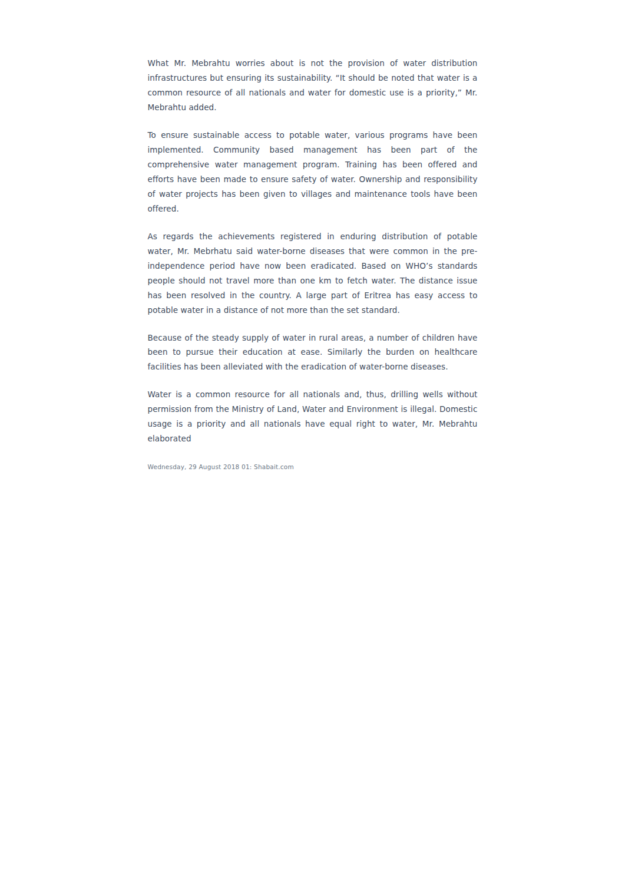What Mr. Mebrahtu worries about is not the provision of water distribution infrastructures but ensuring its sustainability. “It should be noted that water is a common resource of all nationals and water for domestic use is a priority,” Mr. Mebrahtu added.
To ensure sustainable access to potable water, various programs have been implemented. Community based management has been part of the comprehensive water management program. Training has been offered and efforts have been made to ensure safety of water. Ownership and responsibility of water projects has been given to villages and maintenance tools have been offered.
As regards the achievements registered in enduring distribution of potable water, Mr. Mebrhatu said water-borne diseases that were common in the pre-independence period have now been eradicated. Based on WHO’s standards people should not travel more than one km to fetch water. The distance issue has been resolved in the country. A large part of Eritrea has easy access to potable water in a distance of not more than the set standard.
Because of the steady supply of water in rural areas, a number of children have been to pursue their education at ease. Similarly the burden on healthcare facilities has been alleviated with the eradication of water-borne diseases.
Water is a common resource for all nationals and, thus, drilling wells without permission from the Ministry of Land, Water and Environment is illegal. Domestic usage is a priority and all nationals have equal right to water, Mr. Mebrahtu elaborated
Wednesday, 29 August 2018 01: Shabait.com